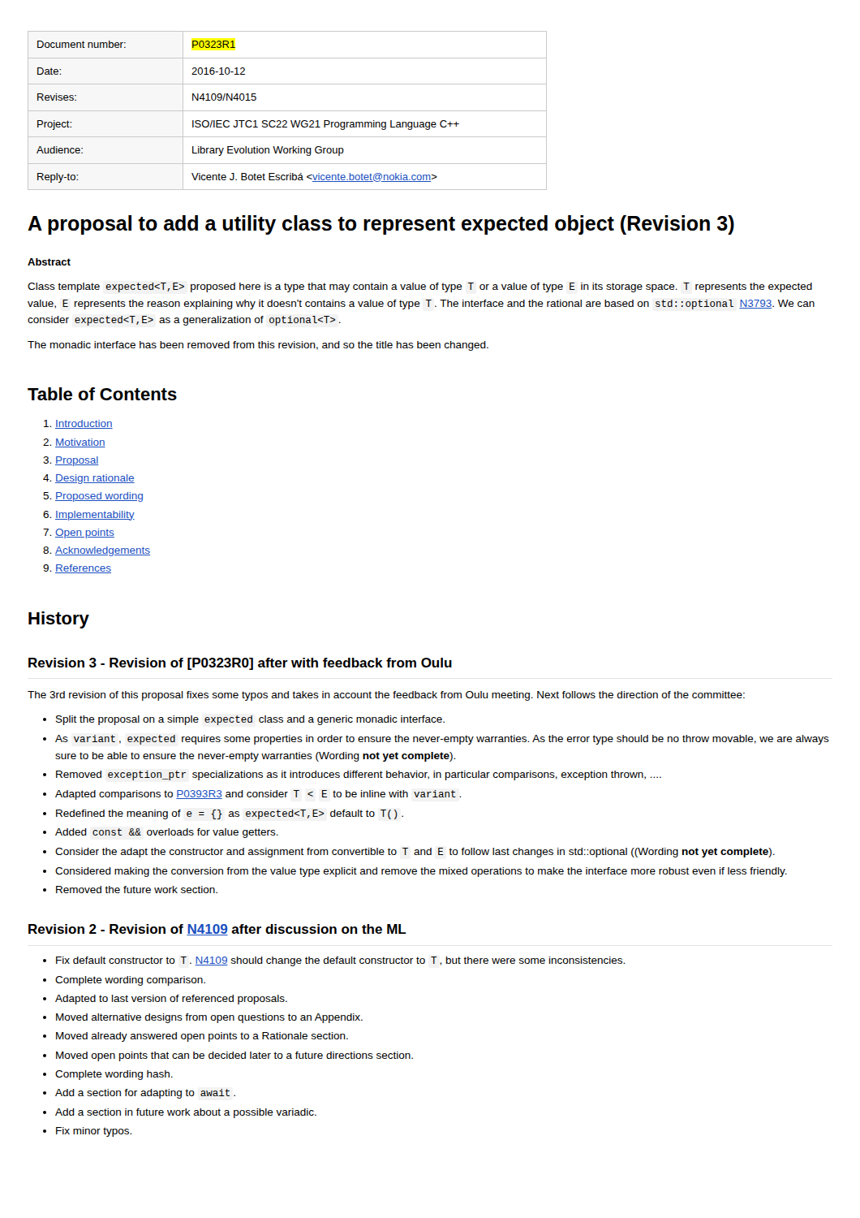| Document number: | P0323R1 |
| Date: | 2016-10-12 |
| Revises: | N4109/N4015 |
| Project: | ISO/IEC JTC1 SC22 WG21 Programming Language C++ |
| Audience: | Library Evolution Working Group |
| Reply-to: | Vicente J. Botet Escribá < vicente.botet@nokia.com > |
A proposal to add a utility class to represent expected object (Revision 3)
Abstract
Class template expected<T,E> proposed here is a type that may contain a value of type T or a value of type E in its storage space. T represents the expected value, E represents the reason explaining why it doesn't contains a value of type T. The interface and the rational are based on std::optional N3793. We can consider expected<T,E> as a generalization of optional<T>.
The monadic interface has been removed from this revision, and so the title has been changed.
Table of Contents
Introduction
Motivation
Proposal
Design rationale
Proposed wording
Implementability
Open points
Acknowledgements
References
History
Revision 3 - Revision of [P0323R0] after with feedback from Oulu
The 3rd revision of this proposal fixes some typos and takes in account the feedback from Oulu meeting. Next follows the direction of the committee:
Split the proposal on a simple expected class and a generic monadic interface.
As variant, expected requires some properties in order to ensure the never-empty warranties. As the error type should be no throw movable, we are always sure to be able to ensure the never-empty warranties (Wording not yet complete).
Removed exception_ptr specializations as it introduces different behavior, in particular comparisons, exception thrown, ....
Adapted comparisons to P0393R3 and consider T < E to be inline with variant.
Redefined the meaning of e = {} as expected<T,E> default to T().
Added const && overloads for value getters.
Consider the adapt the constructor and assignment from convertible to T and E to follow last changes in std::optional ((Wording not yet complete).
Considered making the conversion from the value type explicit and remove the mixed operations to make the interface more robust even if less friendly.
Removed the future work section.
Revision 2 - Revision of N4109 after discussion on the ML
Fix default constructor to T. N4109 should change the default constructor to T, but there were some inconsistencies.
Complete wording comparison.
Adapted to last version of referenced proposals.
Moved alternative designs from open questions to an Appendix.
Moved already answered open points to a Rationale section.
Moved open points that can be decided later to a future directions section.
Complete wording hash.
Add a section for adapting to await.
Add a section in future work about a possible variadic.
Fix minor typos.